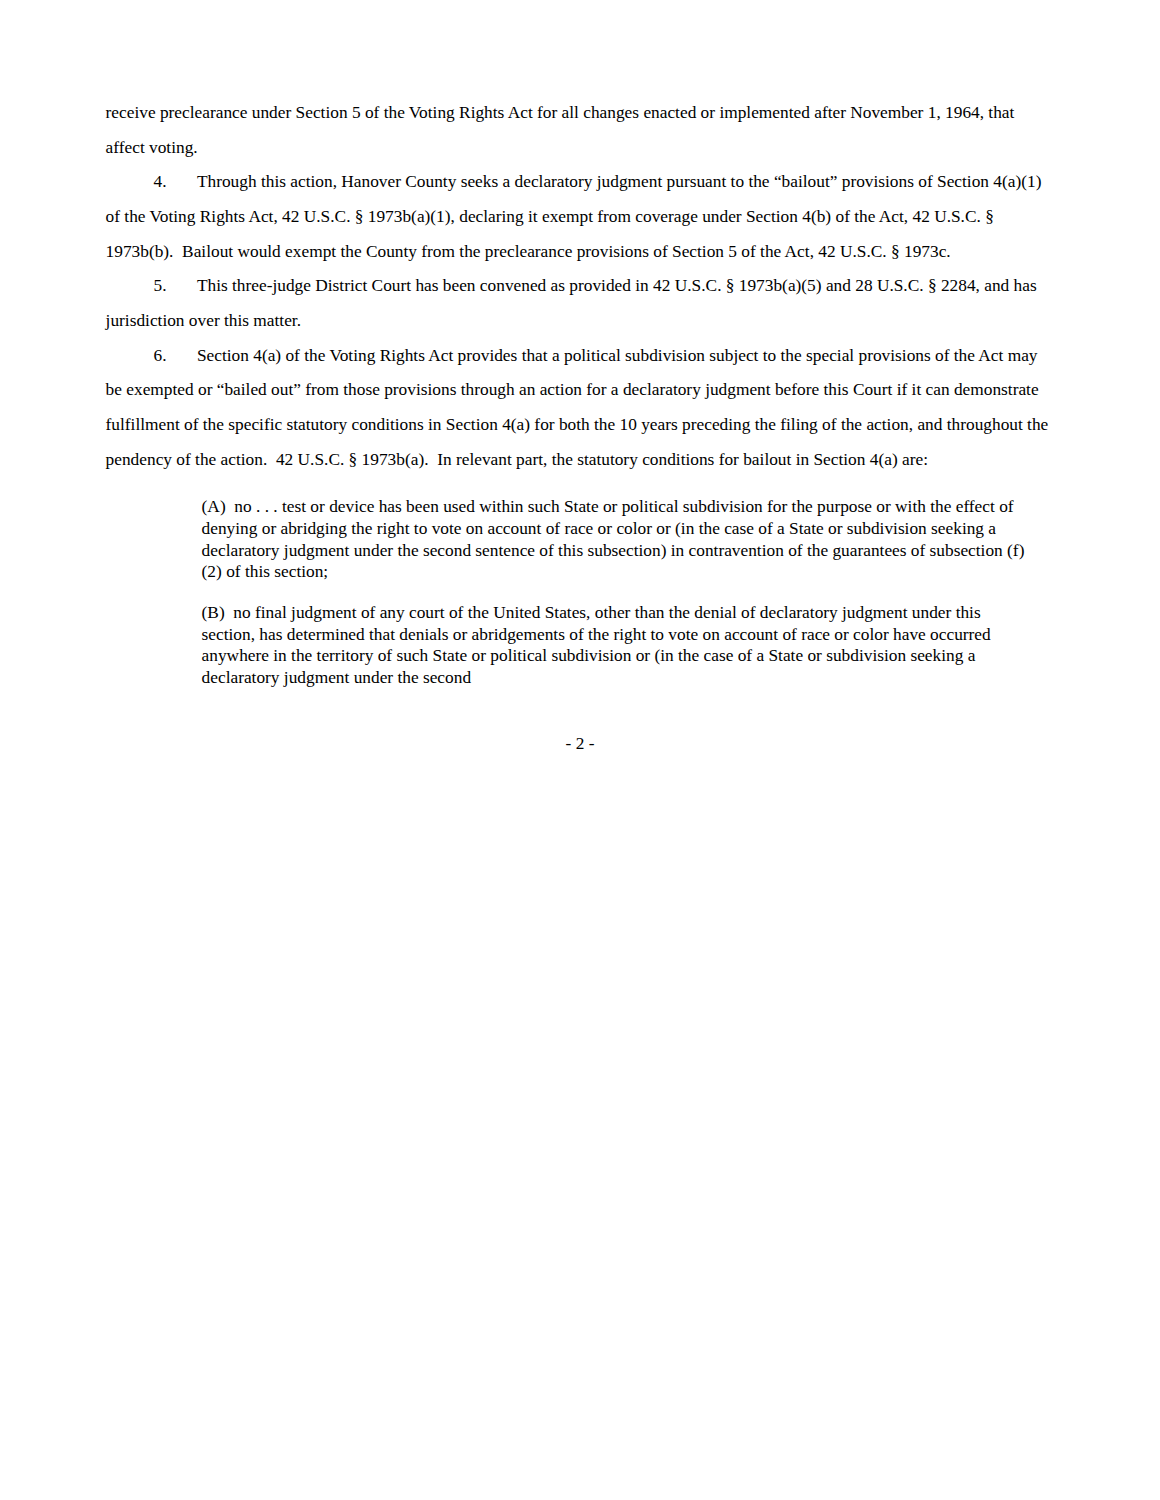receive preclearance under Section 5 of the Voting Rights Act for all changes enacted or implemented after November 1, 1964, that affect voting.
4. Through this action, Hanover County seeks a declaratory judgment pursuant to the “bailout” provisions of Section 4(a)(1) of the Voting Rights Act, 42 U.S.C. § 1973b(a)(1), declaring it exempt from coverage under Section 4(b) of the Act, 42 U.S.C. § 1973b(b). Bailout would exempt the County from the preclearance provisions of Section 5 of the Act, 42 U.S.C. § 1973c.
5. This three-judge District Court has been convened as provided in 42 U.S.C. § 1973b(a)(5) and 28 U.S.C. § 2284, and has jurisdiction over this matter.
6. Section 4(a) of the Voting Rights Act provides that a political subdivision subject to the special provisions of the Act may be exempted or “bailed out” from those provisions through an action for a declaratory judgment before this Court if it can demonstrate fulfillment of the specific statutory conditions in Section 4(a) for both the 10 years preceding the filing of the action, and throughout the pendency of the action. 42 U.S.C. § 1973b(a). In relevant part, the statutory conditions for bailout in Section 4(a) are:
(A) no . . . test or device has been used within such State or political subdivision for the purpose or with the effect of denying or abridging the right to vote on account of race or color or (in the case of a State or subdivision seeking a declaratory judgment under the second sentence of this subsection) in contravention of the guarantees of subsection (f)(2) of this section;
(B) no final judgment of any court of the United States, other than the denial of declaratory judgment under this section, has determined that denials or abridgements of the right to vote on account of race or color have occurred anywhere in the territory of such State or political subdivision or (in the case of a State or subdivision seeking a declaratory judgment under the second
- 2 -